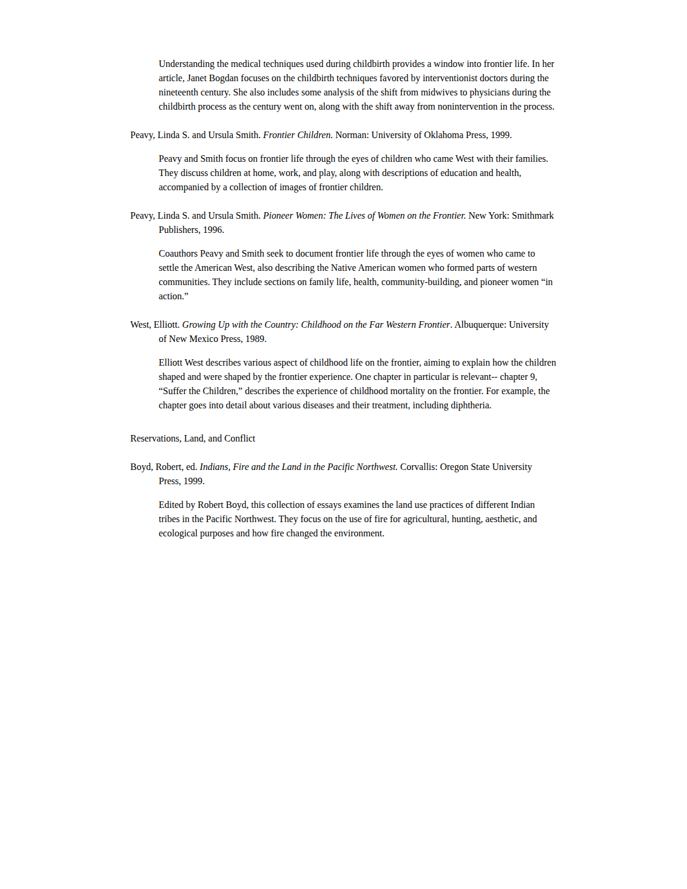Understanding the medical techniques used during childbirth provides a window into frontier life. In her article, Janet Bogdan focuses on the childbirth techniques favored by interventionist doctors during the nineteenth century. She also includes some analysis of the shift from midwives to physicians during the childbirth process as the century went on, along with the shift away from nonintervention in the process.
Peavy, Linda S. and Ursula Smith. Frontier Children. Norman: University of Oklahoma Press, 1999.
Peavy and Smith focus on frontier life through the eyes of children who came West with their families. They discuss children at home, work, and play, along with descriptions of education and health, accompanied by a collection of images of frontier children.
Peavy, Linda S. and Ursula Smith. Pioneer Women: The Lives of Women on the Frontier. New York: Smithmark Publishers, 1996.
Coauthors Peavy and Smith seek to document frontier life through the eyes of women who came to settle the American West, also describing the Native American women who formed parts of western communities. They include sections on family life, health, community-building, and pioneer women “in action.”
West, Elliott. Growing Up with the Country: Childhood on the Far Western Frontier. Albuquerque: University of New Mexico Press, 1989.
Elliott West describes various aspect of childhood life on the frontier, aiming to explain how the children shaped and were shaped by the frontier experience. One chapter in particular is relevant-- chapter 9, “Suffer the Children,” describes the experience of childhood mortality on the frontier. For example, the chapter goes into detail about various diseases and their treatment, including diphtheria.
Reservations, Land, and Conflict
Boyd, Robert, ed. Indians, Fire and the Land in the Pacific Northwest. Corvallis: Oregon State University Press, 1999.
Edited by Robert Boyd, this collection of essays examines the land use practices of different Indian tribes in the Pacific Northwest. They focus on the use of fire for agricultural, hunting, aesthetic, and ecological purposes and how fire changed the environment.